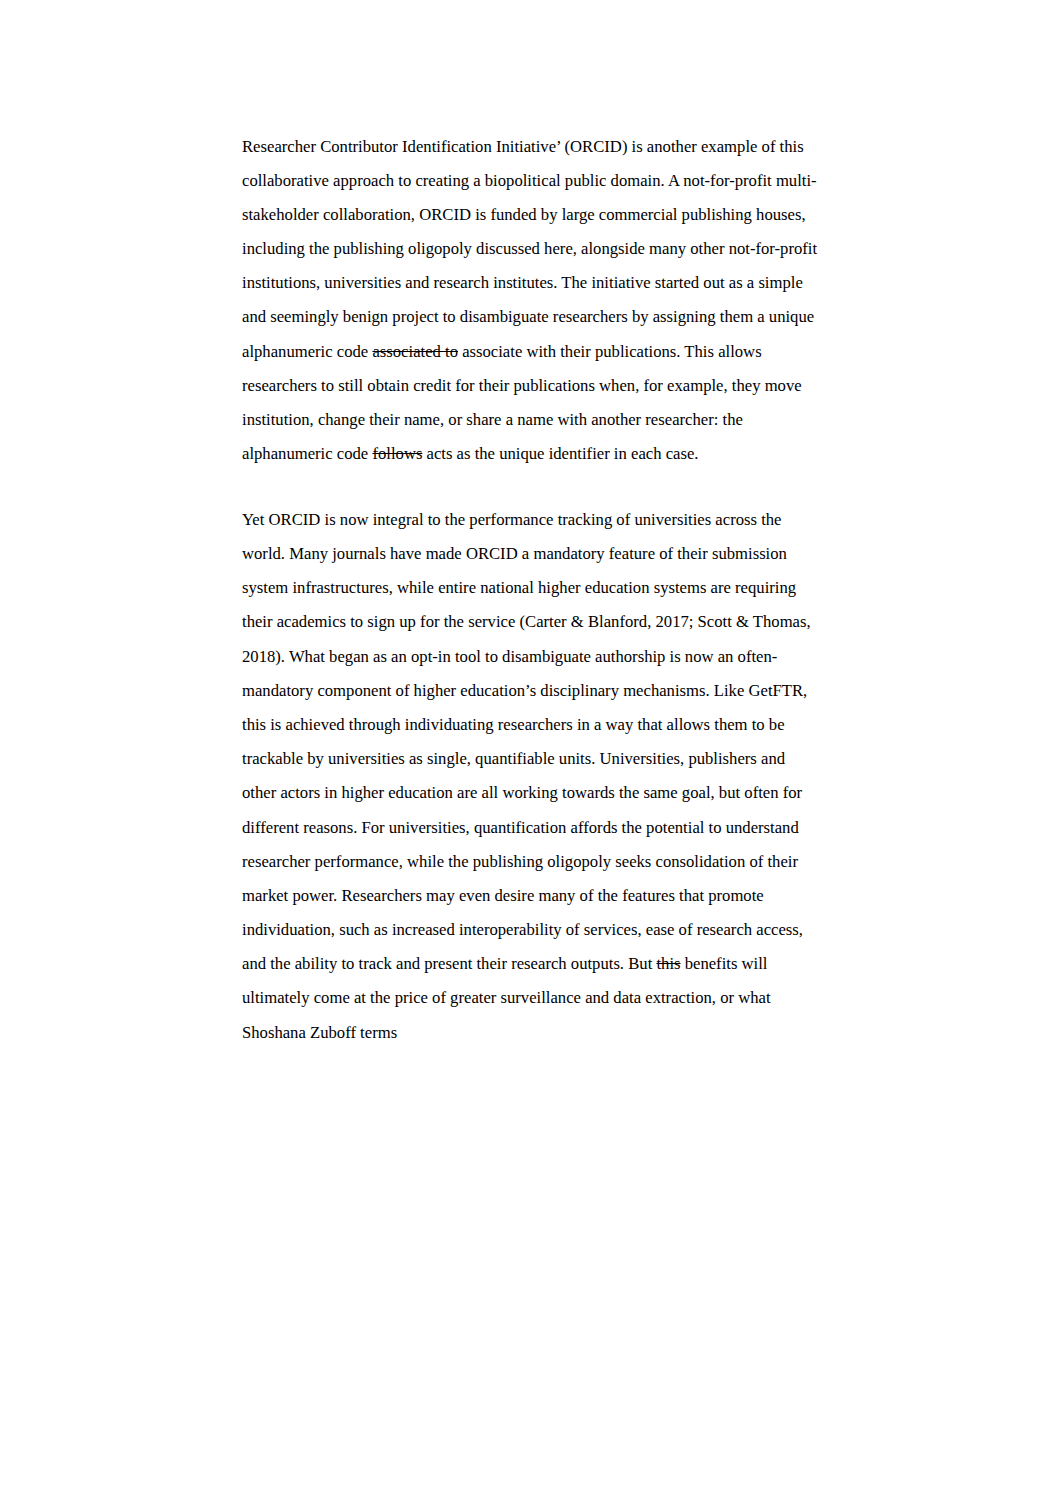Researcher Contributor Identification Initiative’ (ORCID) is another example of this collaborative approach to creating a biopolitical public domain. A not-for-profit multi-stakeholder collaboration, ORCID is funded by large commercial publishing houses, including the publishing oligopoly discussed here, alongside many other not-for-profit institutions, universities and research institutes. The initiative started out as a simple and seemingly benign project to disambiguate researchers by assigning them a unique alphanumeric code associated to associate with their publications. This allows researchers to still obtain credit for their publications when, for example, they move institution, change their name, or share a name with another researcher: the alphanumeric code follows acts as the unique identifier in each case.
Yet ORCID is now integral to the performance tracking of universities across the world. Many journals have made ORCID a mandatory feature of their submission system infrastructures, while entire national higher education systems are requiring their academics to sign up for the service (Carter & Blanford, 2017; Scott & Thomas, 2018). What began as an opt-in tool to disambiguate authorship is now an often-mandatory component of higher education’s disciplinary mechanisms. Like GetFTR, this is achieved through individuating researchers in a way that allows them to be trackable by universities as single, quantifiable units. Universities, publishers and other actors in higher education are all working towards the same goal, but often for different reasons. For universities, quantification affords the potential to understand researcher performance, while the publishing oligopoly seeks consolidation of their market power. Researchers may even desire many of the features that promote individuation, such as increased interoperability of services, ease of research access, and the ability to track and present their research outputs. But this benefits will ultimately come at the price of greater surveillance and data extraction, or what Shoshana Zuboff terms